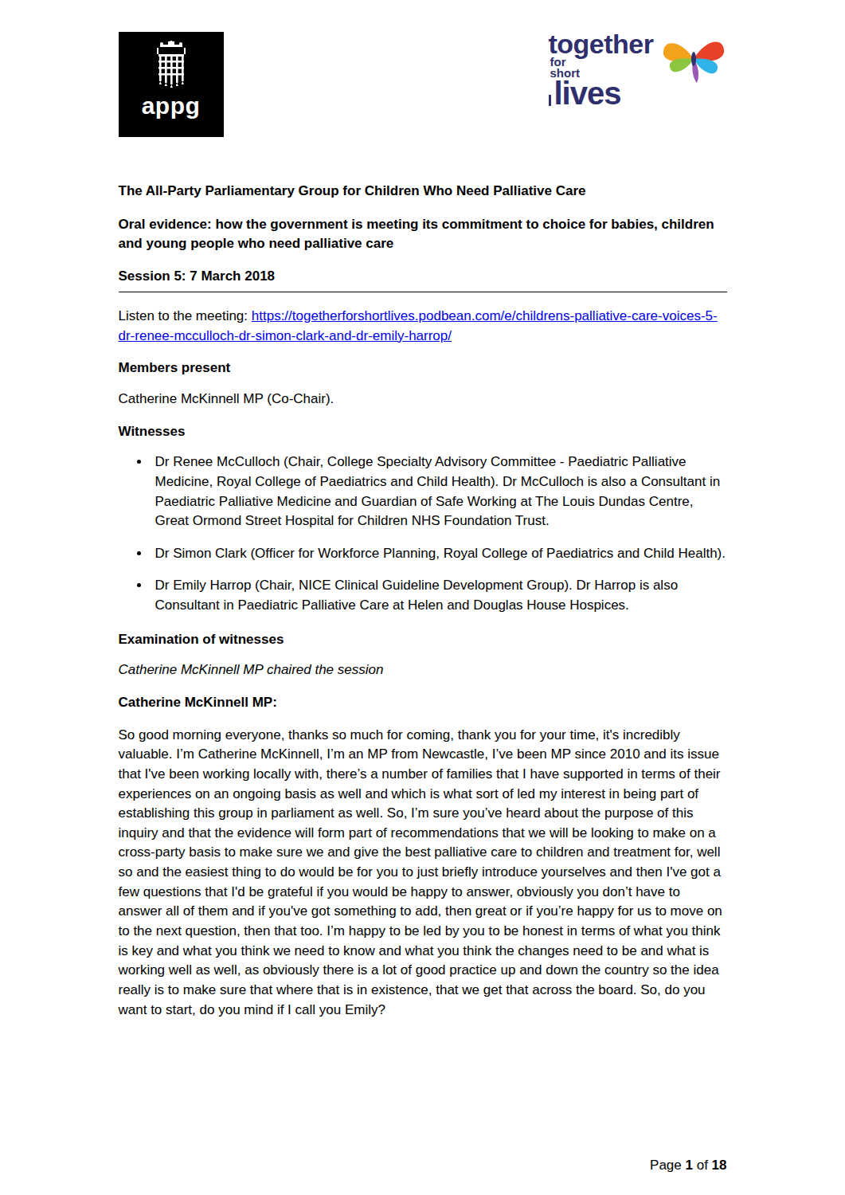appg
together for
short lives
The All-Party Parliamentary Group for Children Who Need Palliative Care
Oral evidence: how the government is meeting its commitment to choice for babies, children and young people who need palliative care
Session 5: 7 March 2018
Listen to the meeting: https://togetherforshortlives.podbean.com/e/childrens-palliative-care-voices-5-dr-renee-mcculloch-dr-simon-clark-and-dr-emily-harrop/
Members present
Catherine McKinnell MP (Co-Chair).
Witnesses
Dr Renee McCulloch (Chair, College Specialty Advisory Committee - Paediatric Palliative Medicine, Royal College of Paediatrics and Child Health). Dr McCulloch is also a Consultant in Paediatric Palliative Medicine and Guardian of Safe Working at The Louis Dundas Centre, Great Ormond Street Hospital for Children NHS Foundation Trust.
Dr Simon Clark (Officer for Workforce Planning, Royal College of Paediatrics and Child Health).
Dr Emily Harrop (Chair, NICE Clinical Guideline Development Group). Dr Harrop is also Consultant in Paediatric Palliative Care at Helen and Douglas House Hospices.
Examination of witnesses
Catherine McKinnell MP chaired the session
Catherine McKinnell MP:
So good morning everyone, thanks so much for coming, thank you for your time, it's incredibly valuable. I’m Catherine McKinnell, I’m an MP from Newcastle, I’ve been MP since 2010 and its issue that I've been working locally with, there’s a number of families that I have supported in terms of their experiences on an ongoing basis as well and which is what sort of led my interest in being part of establishing this group in parliament as well. So, I’m sure you’ve heard about the purpose of this inquiry and that the evidence will form part of recommendations that we will be looking to make on a cross-party basis to make sure we and give the best palliative care to children and treatment for, well so and the easiest thing to do would be for you to just briefly introduce yourselves and then I've got a few questions that I'd be grateful if you would be happy to answer, obviously you don’t have to answer all of them and if you've got something to add, then great or if you’re happy for us to move on to the next question, then that too. I’m happy to be led by you to be honest in terms of what you think is key and what you think we need to know and what you think the changes need to be and what is working well as well, as obviously there is a lot of good practice up and down the country so the idea really is to make sure that where that is in existence, that we get that across the board. So, do you want to start, do you mind if I call you Emily?
Page 1 of 18